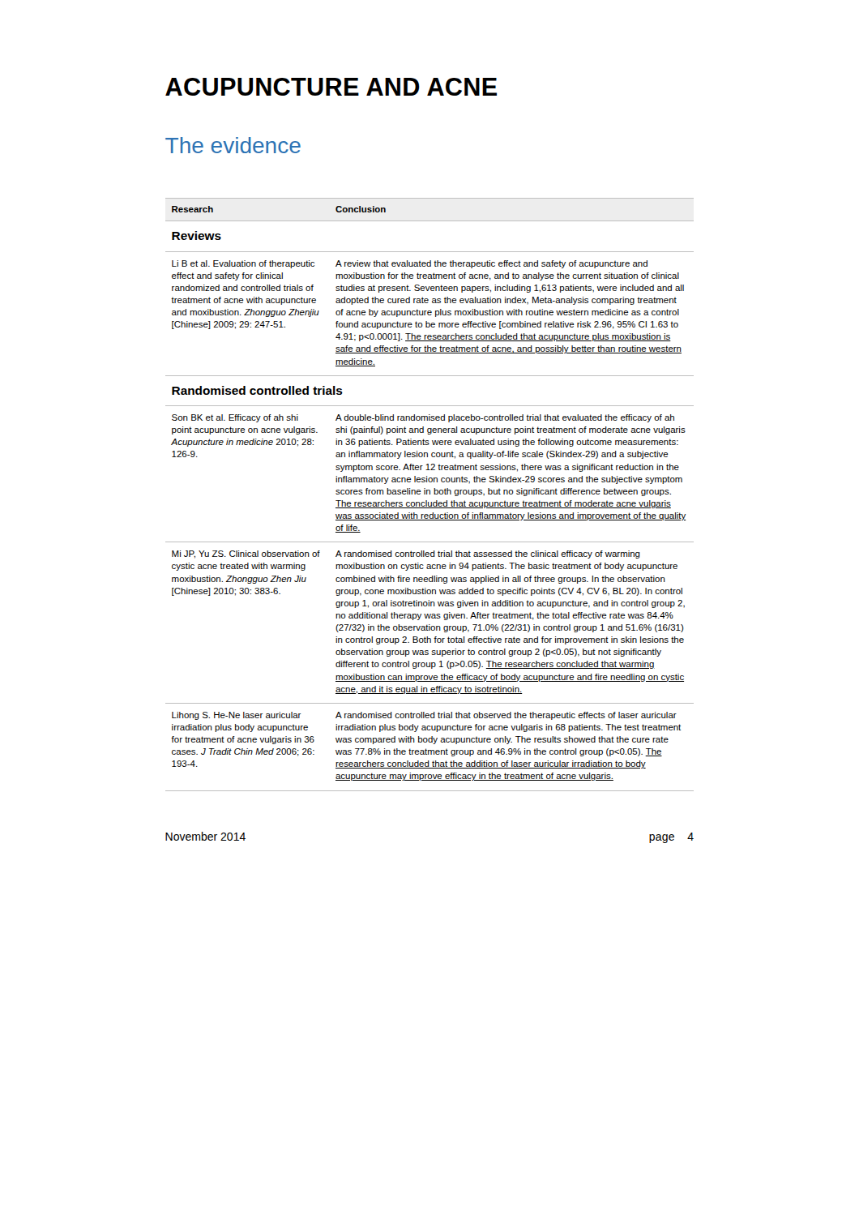ACUPUNCTURE AND ACNE
The evidence
| Research | Conclusion |
| --- | --- |
| Reviews |
| Li B et al. Evaluation of therapeutic effect and safety for clinical randomized and controlled trials of treatment of acne with acupuncture and moxibustion. Zhongguo Zhenjiu [Chinese] 2009; 29: 247-51. | A review that evaluated the therapeutic effect and safety of acupuncture and moxibustion for the treatment of acne, and to analyse the current situation of clinical studies at present. Seventeen papers, including 1,613 patients, were included and all adopted the cured rate as the evaluation index, Meta-analysis comparing treatment of acne by acupuncture plus moxibustion with routine western medicine as a control found acupuncture to be more effective [combined relative risk 2.96, 95% CI 1.63 to 4.91; p<0.0001]. The researchers concluded that acupuncture plus moxibustion is safe and effective for the treatment of acne, and possibly better than routine western medicine. |
| Randomised controlled trials |
| Son BK et al. Efficacy of ah shi point acupuncture on acne vulgaris. Acupuncture in medicine 2010; 28: 126-9. | A double-blind randomised placebo-controlled trial that evaluated the efficacy of ah shi (painful) point and general acupuncture point treatment of moderate acne vulgaris in 36 patients. Patients were evaluated using the following outcome measurements: an inflammatory lesion count, a quality-of-life scale (Skindex-29) and a subjective symptom score. After 12 treatment sessions, there was a significant reduction in the inflammatory acne lesion counts, the Skindex-29 scores and the subjective symptom scores from baseline in both groups, but no significant difference between groups. The researchers concluded that acupuncture treatment of moderate acne vulgaris was associated with reduction of inflammatory lesions and improvement of the quality of life. |
| Mi JP, Yu ZS. Clinical observation of cystic acne treated with warming moxibustion. Zhongguo Zhen Jiu [Chinese] 2010; 30: 383-6. | A randomised controlled trial that assessed the clinical efficacy of warming moxibustion on cystic acne in 94 patients. The basic treatment of body acupuncture combined with fire needling was applied in all of three groups. In the observation group, cone moxibustion was added to specific points (CV 4, CV 6, BL 20). In control group 1, oral isotretinoin was given in addition to acupuncture, and in control group 2, no additional therapy was given. After treatment, the total effective rate was 84.4% (27/32) in the observation group, 71.0% (22/31) in control group 1 and 51.6% (16/31) in control group 2. Both for total effective rate and for improvement in skin lesions the observation group was superior to control group 2 (p<0.05), but not significantly different to control group 1 (p>0.05). The researchers concluded that warming moxibustion can improve the efficacy of body acupuncture and fire needling on cystic acne, and it is equal in efficacy to isotretinoin. |
| Lihong S. He-Ne laser auricular irradiation plus body acupuncture for treatment of acne vulgaris in 36 cases. J Tradit Chin Med 2006; 26: 193-4. | A randomised controlled trial that observed the therapeutic effects of laser auricular irradiation plus body acupuncture for acne vulgaris in 68 patients. The test treatment was compared with body acupuncture only. The results showed that the cure rate was 77.8% in the treatment group and 46.9% in the control group (p<0.05). The researchers concluded that the addition of laser auricular irradiation to body acupuncture may improve efficacy in the treatment of acne vulgaris. |
November 2014
page4